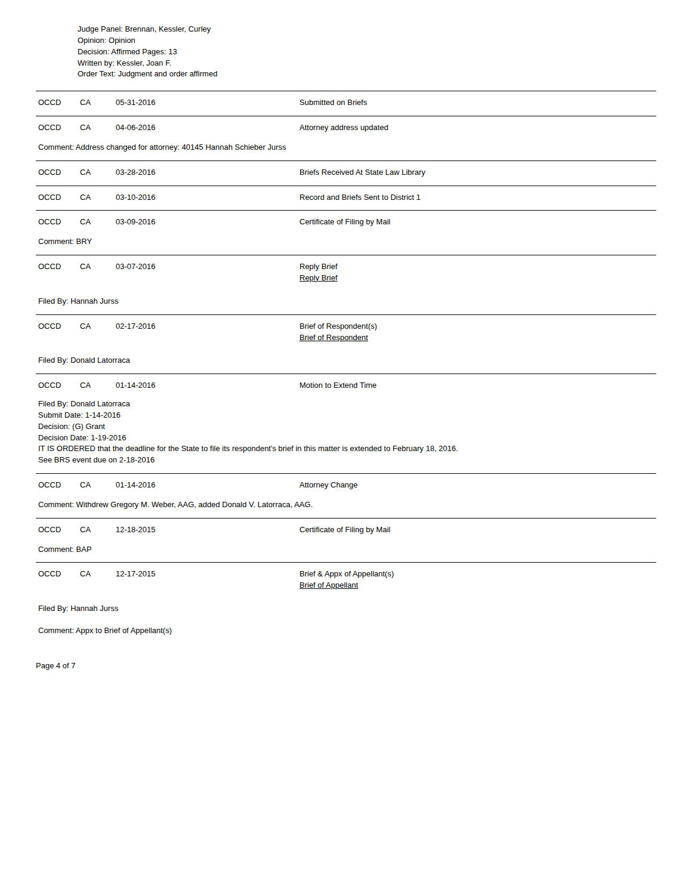Judge Panel: Brennan, Kessler, Curley
Opinion: Opinion
Decision: Affirmed Pages: 13
Written by: Kessler, Joan F.
Order Text: Judgment and order affirmed
| OCCD | CA | 05-31-2016 | Submitted on Briefs |
| OCCD | CA | 04-06-2016 | Attorney address updated |
| Comment: Address changed for attorney: 40145 Hannah Schieber Jurss |
| OCCD | CA | 03-28-2016 | Briefs Received At State Law Library |
| OCCD | CA | 03-10-2016 | Record and Briefs Sent to District 1 |
| OCCD | CA | 03-09-2016 | Certificate of Filing by Mail |
| Comment: BRY |
| OCCD | CA | 03-07-2016 | Reply Brief Reply Brief |
| Filed By: Hannah Jurss |
| OCCD | CA | 02-17-2016 | Brief of Respondent(s) Brief of Respondent |
| Filed By: Donald Latorraca |
| OCCD | CA | 01-14-2016 | Motion to Extend Time |
| Filed By: Donald Latorraca Submit Date: 1-14-2016 Decision: (G) Grant Decision Date: 1-19-2016 IT IS ORDERED that the deadline for the State to file its respondent's brief in this matter is extended to February 18, 2016. See BRS event due on 2-18-2016 |
| OCCD | CA | 01-14-2016 | Attorney Change |
| Comment: Withdrew Gregory M. Weber, AAG, added Donald V. Latorraca, AAG. |
| OCCD | CA | 12-18-2015 | Certificate of Filing by Mail |
| Comment: BAP |
| OCCD | CA | 12-17-2015 | Brief & Appx of Appellant(s) Brief of Appellant |
| Filed By: Hannah Jurss Comment: Appx to Brief of Appellant(s) |
Page 4 of 7